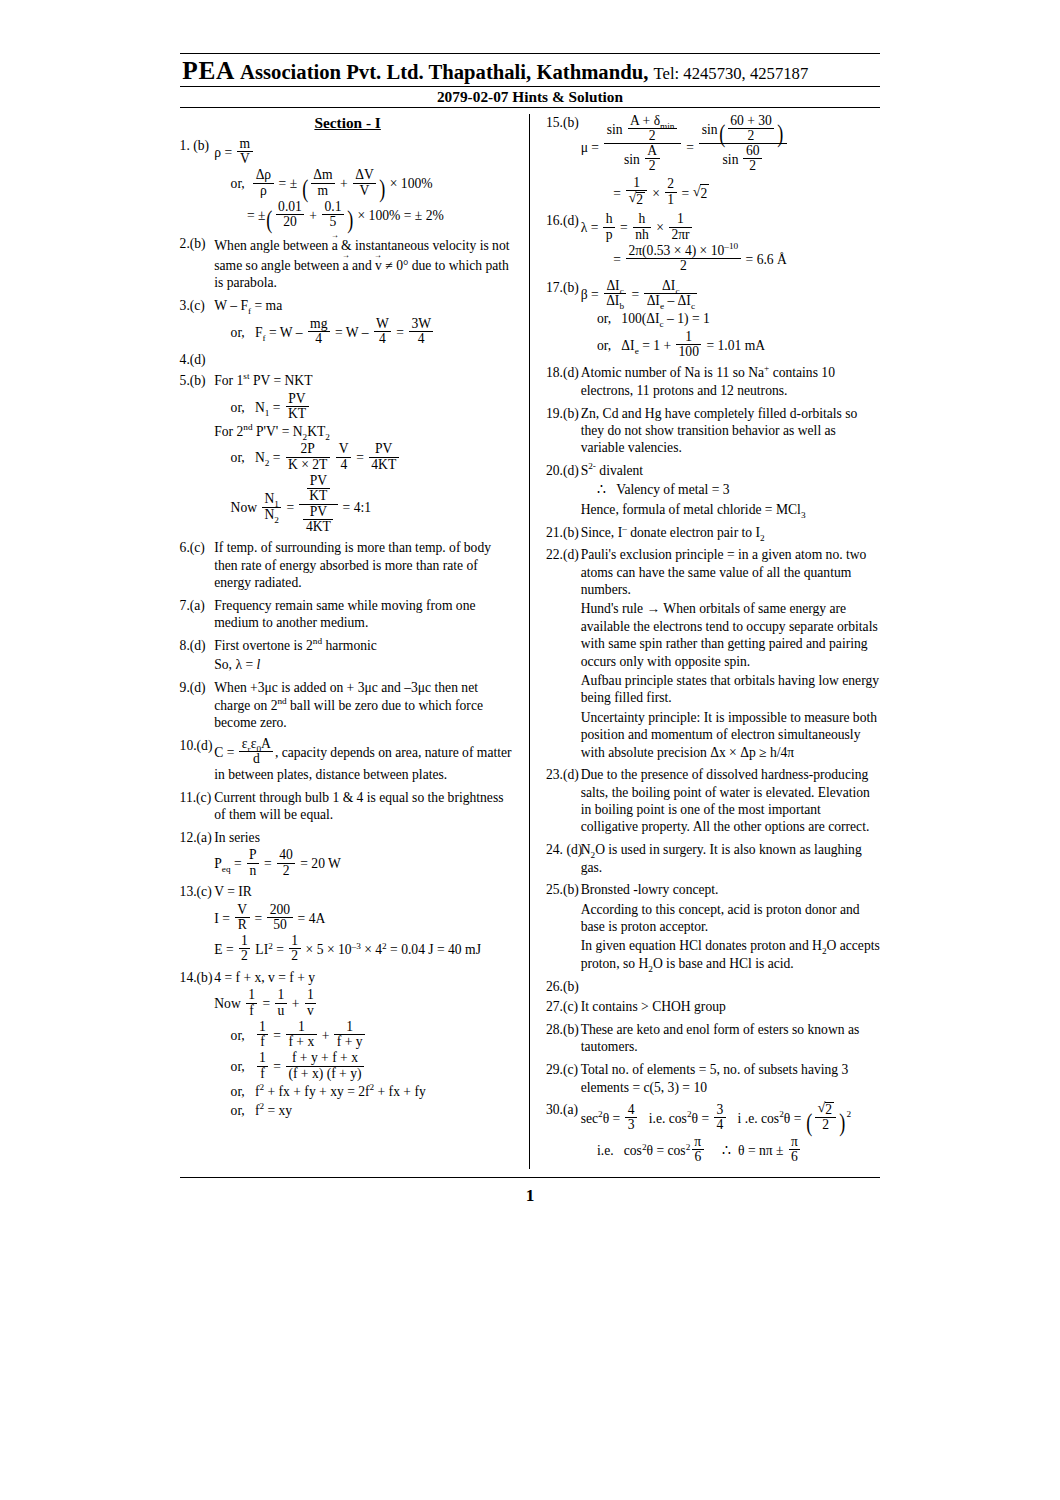PEA Association Pvt. Ltd. Thapathali, Kathmandu, Tel: 4245730, 4257187
2079-02-07 Hints & Solution
Section - I
1. (b)
ρ = mV
or, Δρ ρ = ± (Δm m + ΔV V) × 100%
= ±(0.0120 + 0.15) × 100% = ± 2%
2.(b)
When angle between a & instantaneous velocity is not same so angle between a and v ≠ 0° due to which path is parabola.
3.(c)
W – Ff = ma
or, Ff = W – mg 4 = W – W 4 = 3W 4
4.(d)
5.(b)
For 1st PV = NKT
or, N1 = PV KT
For 2nd P'V' = N2KT2
or, N2 = 2P K × 2T V 4 = PV 4KT
Now N1 N2 = PV KT PV 4KT = 4:1
6.(c)
If temp. of surrounding is more than temp. of body then rate of energy absorbed is more than rate of energy radiated.
7.(a)
Frequency remain same while moving from one medium to another medium.
8.(d)
First overtone is 2nd harmonic
So, λ = l
9.(d)
When +3μc is added on + 3μc and –3μc then net charge on 2nd ball will be zero due to which force become zero.
10.(d)
C = εrε0A d, capacity depends on area, nature of matter in between plates, distance between plates.
11.(c)
Current through bulb 1 & 4 is equal so the brightness of them will be equal.
12.(a)
In series
Peq = Pn = 402 = 20 W
13.(c)
V = IR
I = VR = 20050 = 4A
E = 12 LI2 = 12 × 5 × 10–3 × 42 = 0.04 J = 40 mJ
14.(b)
4 = f + x, v = f + y
Now 1 f = 1 u + 1 v
or, 1 f = 1 f + x + 1 f + y
or, 1 f = f + y + f + x(f + x) (f + y)
or, f2 + fx + fy + xy = 2f2 + fx + fy
or, f2 = xy
15.(b)
μ = sin A + δmin 2 sin A 2 = sin(60 + 302) sin 602
= 12 × 21 = 2
16.(d)
λ = hp = hnh × 12πr
= 2π(0.53 × 4) × 10–102 = 6.6 Å
17.(b)
β = ΔIc ΔIb = ΔIc ΔIe – ΔIc
or, 100(ΔIc – 1) = 1
or, ΔIe = 1 + 1100 = 1.01 mA
18.(d)
Atomic number of Na is 11 so Na+ contains 10 electrons, 11 protons and 12 neutrons.
19.(b)
Zn, Cd and Hg have completely filled d-orbitals so they do not show transition behavior as well as variable valencies.
20.(d)
S2- divalent
∴ Valency of metal = 3
Hence, formula of metal chloride = MCl3
21.(b)
Since, I– donate electron pair to I2
22.(d)
Pauli's exclusion principle = in a given atom no. two atoms can have the same value of all the quantum numbers.
Hund's rule → When orbitals of same energy are available the electrons tend to occupy separate orbitals with same spin rather than getting paired and pairing occurs only with opposite spin.
Aufbau principle states that orbitals having low energy being filled first.
Uncertainty principle: It is impossible to measure both position and momentum of electron simultaneously with absolute precision Δx × Δp ≥ h/4π
23.(d)
Due to the presence of dissolved hardness-producing salts, the boiling point of water is elevated. Elevation in boiling point is one of the most important colligative property. All the other options are correct.
24. (d)
N2O is used in surgery. It is also known as laughing gas.
25.(b)
Bronsted -lowry concept.
According to this concept, acid is proton donor and base is proton acceptor.
In given equation HCl donates proton and H2O accepts proton, so H2O is base and HCl is acid.
26.(b)
27.(c)
It contains > CHOH group
28.(b)
These are keto and enol form of esters so known as tautomers.
29.(c)
Total no. of elements = 5, no. of subsets having 3 elements = c(5, 3) = 10
30.(a)
sec2θ = 43 i.e. cos2θ = 34 i .e. cos2θ = (22)2
i.e. cos2θ = cos2π 6 ∴ θ = nπ ± π 6
1